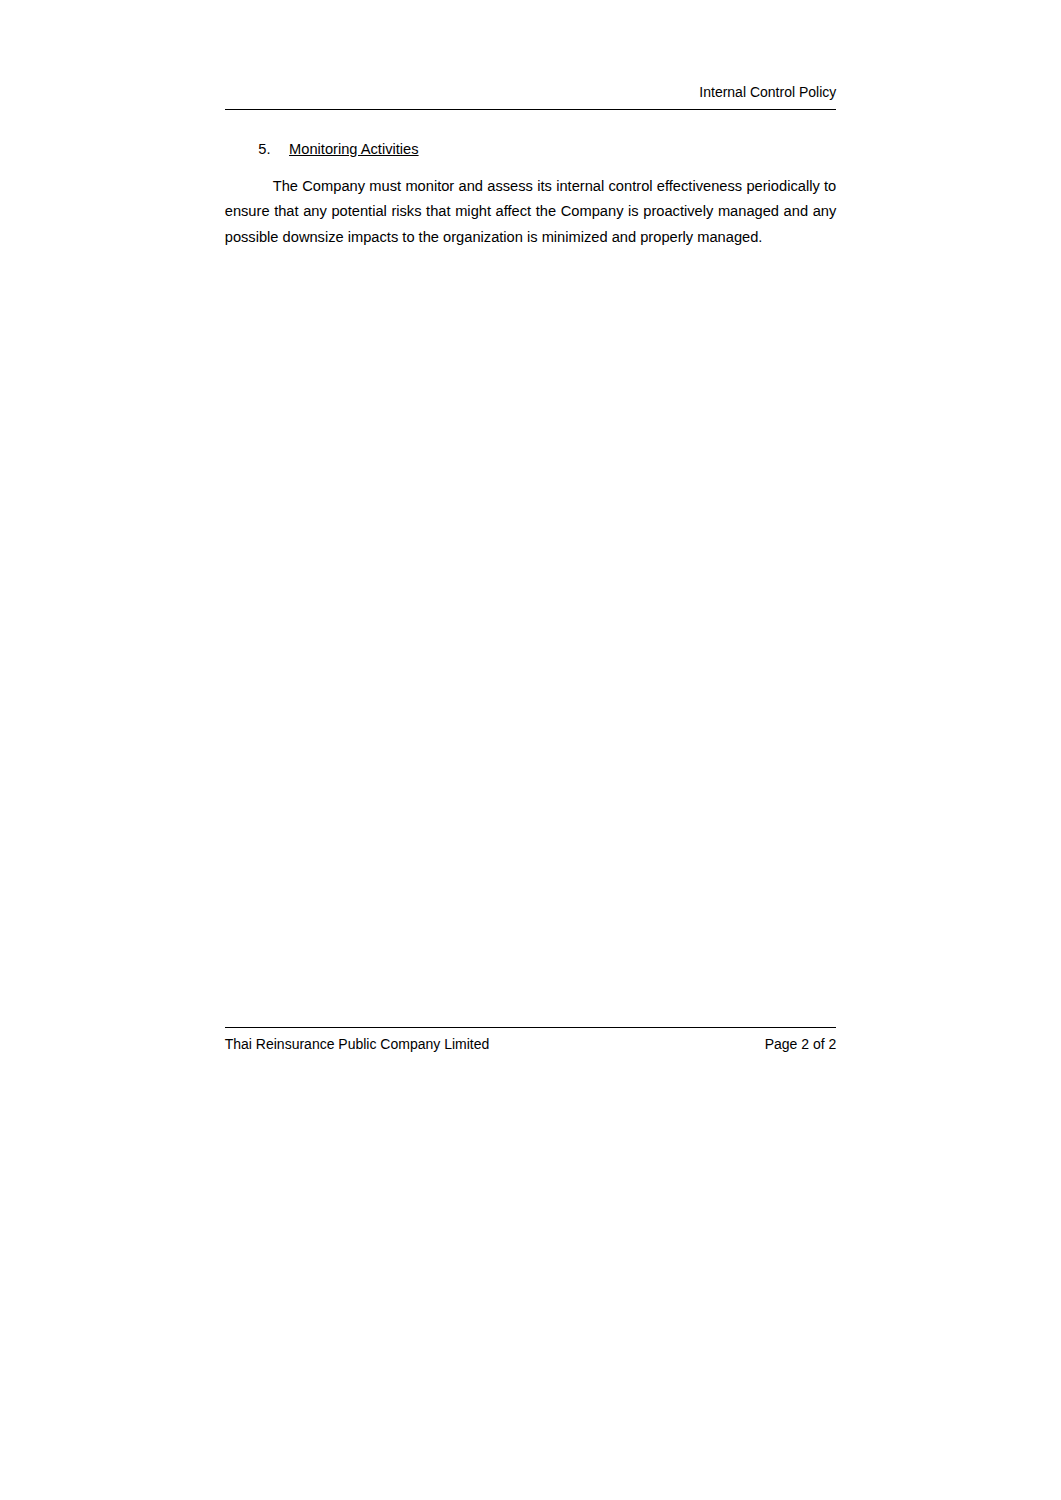Internal Control Policy
5. Monitoring Activities
The Company must monitor and assess its internal control effectiveness periodically to ensure that any potential risks that might affect the Company is proactively managed and any possible downsize impacts to the organization is minimized and properly managed.
Thai Reinsurance Public Company Limited Page 2 of 2